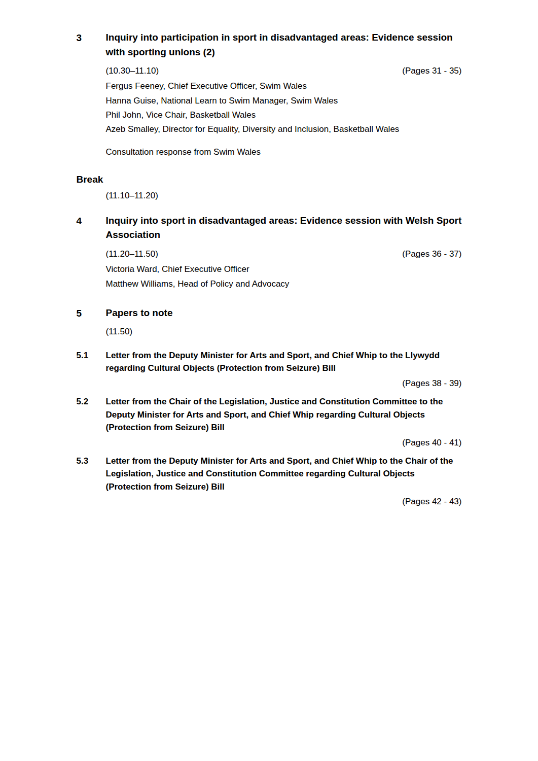3
Inquiry into participation in sport in disadvantaged areas: Evidence session with sporting unions (2)
(10.30–11.10) (Pages 31 - 35)
Fergus Feeney, Chief Executive Officer, Swim Wales
Hanna Guise, National Learn to Swim Manager, Swim Wales
Phil John, Vice Chair, Basketball Wales
Azeb Smalley, Director for Equality, Diversity and Inclusion, Basketball Wales
Consultation response from Swim Wales
Break
(11.10–11.20)
4
Inquiry into sport in disadvantaged areas: Evidence session with Welsh Sport Association
(11.20–11.50) (Pages 36 - 37)
Victoria Ward, Chief Executive Officer
Matthew Williams, Head of Policy and Advocacy
5
Papers to note
(11.50)
5.1
Letter from the Deputy Minister for Arts and Sport, and Chief Whip to the Llywydd regarding Cultural Objects (Protection from Seizure) Bill
(Pages 38 - 39)
5.2
Letter from the Chair of the Legislation, Justice and Constitution Committee to the Deputy Minister for Arts and Sport, and Chief Whip regarding Cultural Objects (Protection from Seizure) Bill
(Pages 40 - 41)
5.3
Letter from the Deputy Minister for Arts and Sport, and Chief Whip to the Chair of the Legislation, Justice and Constitution Committee regarding Cultural Objects (Protection from Seizure) Bill
(Pages 42 - 43)